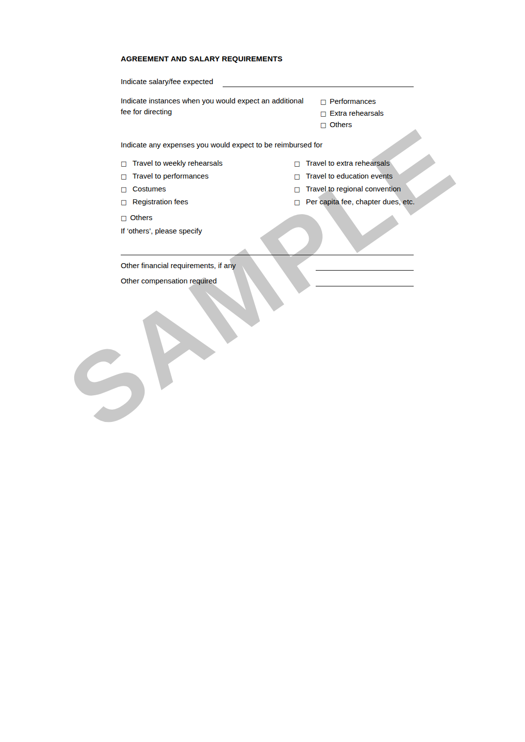SAMPLE
AGREEMENT AND SALARY REQUIREMENTS
Indicate salary/fee expected
Indicate instances when you would expect an additional fee for directing
□Performances
□Extra rehearsals
□Others
Indicate any expenses you would expect to be reimbursed for
□Travel to weekly rehearsals
□Travel to performances
□Costumes
□Registration fees
□Travel to extra rehearsals
□Travel to education events
□Travel to regional convention
□Per capita fee, chapter dues, etc.
□Others
If ‘others’, please specify
Other financial requirements, if any
Other compensation required